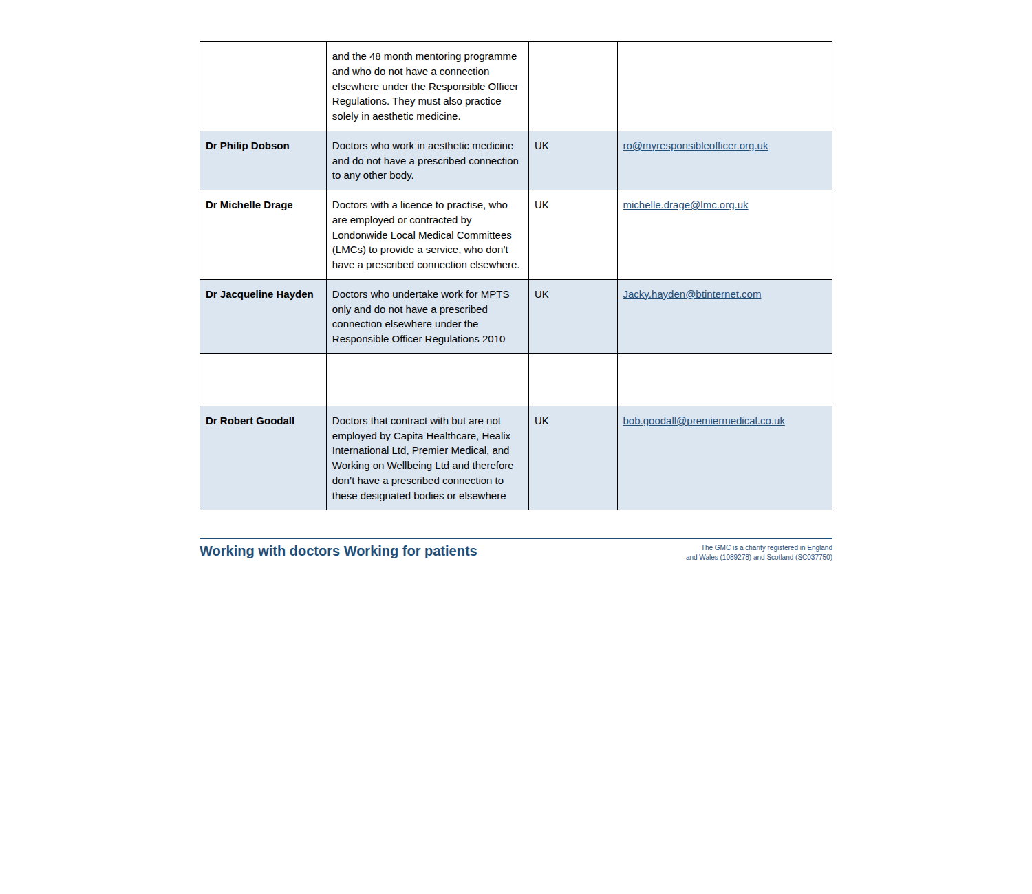| | and the 48 month mentoring programme and who do not have a connection elsewhere under the Responsible Officer Regulations. They must also practice solely in aesthetic medicine. | | |
| Dr Philip Dobson | Doctors who work in aesthetic medicine and do not have a prescribed connection to any other body. | UK | ro@myresponsibleofficer.org.uk |
| Dr Michelle Drage | Doctors with a licence to practise, who are employed or contracted by Londonwide Local Medical Committees (LMCs) to provide a service, who don’t have a prescribed connection elsewhere. | UK | michelle.drage@lmc.org.uk |
| Dr Jacqueline Hayden | Doctors who undertake work for MPTS only and do not have a prescribed connection elsewhere under the Responsible Officer Regulations 2010 | UK | Jacky.hayden@btinternet.com |
| Dr Robert Goodall | Doctors that contract with but are not employed by Capita Healthcare, Healix International Ltd, Premier Medical, and Working on Wellbeing Ltd and therefore don’t have a prescribed connection to these designated bodies or elsewhere | UK | bob.goodall@premiermedical.co.uk |
Working with doctors Working for patients
The GMC is a charity registered in England
and Wales (1089278) and Scotland (SC037750)